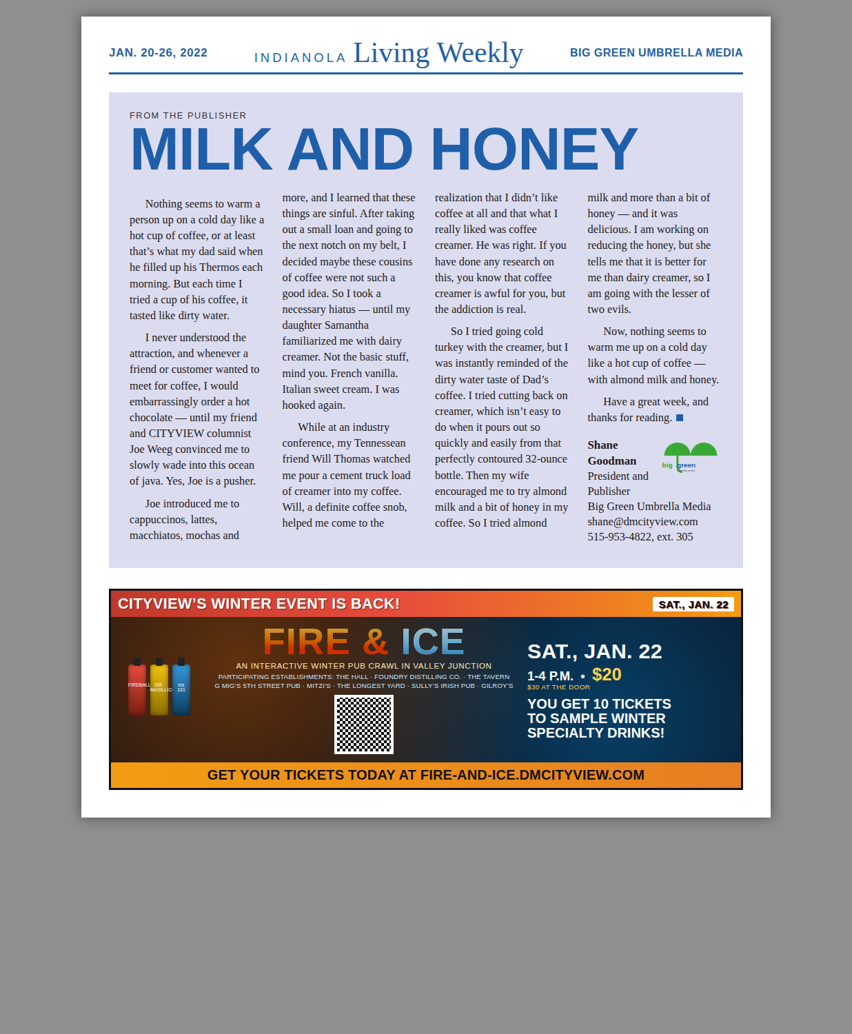JAN. 20-26, 2022
INDIANOLA Living Weekly
BIG GREEN UMBRELLA MEDIA
FROM THE PUBLISHER
MILK AND HONEY
Nothing seems to warm a person up on a cold day like a hot cup of coffee, or at least that’s what my dad said when he filled up his Thermos each morning. But each time I tried a cup of his coffee, it tasted like dirty water.
I never understood the attraction, and whenever a friend or customer wanted to meet for coffee, I would embarrassingly order a hot chocolate — until my friend and CITYVIEW columnist Joe Weeg convinced me to slowly wade into this ocean of java. Yes, Joe is a pusher.
Joe introduced me to cappuccinos, lattes, macchiatos, mochas and more, and I learned that these things are sinful. After taking out a small loan and going to the next notch on my belt, I decided maybe these cousins of coffee were not such a good idea. So I took a necessary hiatus — until my daughter Samantha familiarized me with dairy creamer. Not the basic stuff, mind you. French vanilla. Italian sweet cream. I was hooked again.
While at an industry conference, my Tennessean friend Will Thomas watched me pour a cement truck load of creamer into my coffee. Will, a definite coffee snob, helped me come to the realization that I didn’t like coffee at all and that what I really liked was coffee creamer. He was right. If you have done any research on this, you know that coffee creamer is awful for you, but the addiction is real.
So I tried going cold turkey with the creamer, but I was instantly reminded of the dirty water taste of Dad’s coffee. I tried cutting back on creamer, which isn’t easy to do when it pours out so quickly and easily from that perfectly contoured 32-ounce bottle. Then my wife encouraged me to try almond milk and a bit of honey in my coffee. So I tried almond milk and more than a bit of honey — and it was delicious. I am working on reducing the honey, but she tells me that it is better for me than dairy creamer, so I am going with the lesser of two evils.
Now, nothing seems to warm me up on a cold day like a hot cup of coffee — with almond milk and honey.
Have a great week, and thanks for reading.
big green umbrella media
Shane Goodman
President and
Publisher
Big Green Umbrella Media
shane@dmcityview.com
515-953-4822, ext. 305
CITYVIEW’S WINTER EVENT IS BACK! SAT., JAN. 22
FIREBALL
DR.
McGILLICUDDY’S
Ice
101
FIRE & ICE
AN INTERACTIVE WINTER PUB CRAWL IN VALLEY JUNCTION
PARTICIPATING ESTABLISHMENTS: THE HALL · FOUNDRY DISTILLING CO. · THE TAVERN
G MIG’S 5TH STREET PUB · MITZI’S · THE LONGEST YARD · SULLY’S IRISH PUB · GILROY’S
SAT., JAN. 22
1-4 P.M. • $20
$30 AT THE DOOR
YOU GET 10 TICKETS
TO SAMPLE WINTER
SPECIALTY DRINKS!
GET YOUR TICKETS TODAY AT FIRE-AND-ICE.DMCITYVIEW.COM